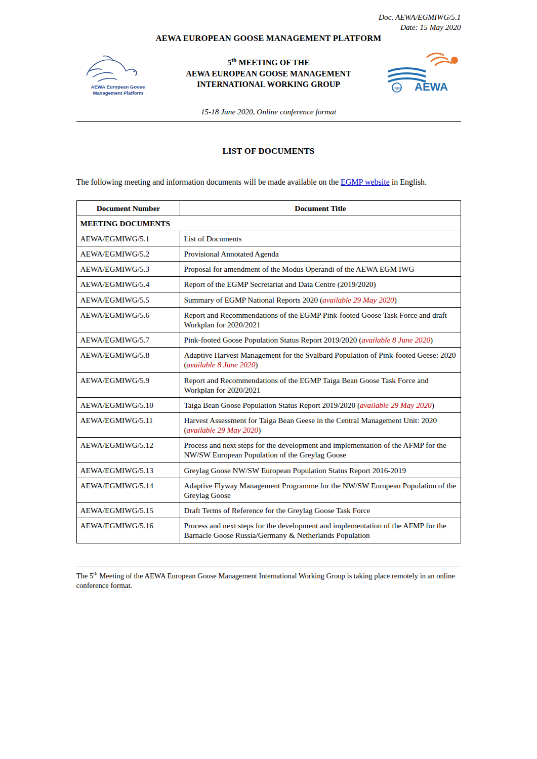Doc. AEWA/EGMIWG/5.1
Date: 15 May 2020
AEWA EUROPEAN GOOSE MANAGEMENT PLATFORM
AEWA European Goose Management Platform
5th MEETING OF THE
AEWA EUROPEAN GOOSE MANAGEMENT
INTERNATIONAL WORKING GROUP
UNEP AEWA
15-18 June 2020, Online conference format
LIST OF DOCUMENTS
The following meeting and information documents will be made available on the EGMP website in English.
| Document Number | Document Title |
| --- | --- |
| MEETING DOCUMENTS |
| AEWA/EGMIWG/5.1 | List of Documents |
| AEWA/EGMIWG/5.2 | Provisional Annotated Agenda |
| AEWA/EGMIWG/5.3 | Proposal for amendment of the Modus Operandi of the AEWA EGM IWG |
| AEWA/EGMIWG/5.4 | Report of the EGMP Secretariat and Data Centre (2019/2020) |
| AEWA/EGMIWG/5.5 | Summary of EGMP National Reports 2020 ( available 29 May 2020 ) |
| AEWA/EGMIWG/5.6 | Report and Recommendations of the EGMP Pink-footed Goose Task Force and draft Workplan for 2020/2021 |
| AEWA/EGMIWG/5.7 | Pink-footed Goose Population Status Report 2019/2020 ( available 8 June 2020 ) |
| AEWA/EGMIWG/5.8 | Adaptive Harvest Management for the Svalbard Population of Pink-footed Geese: 2020 ( available 8 June 2020 ) |
| AEWA/EGMIWG/5.9 | Report and Recommendations of the EGMP Taiga Bean Goose Task Force and Workplan for 2020/2021 |
| AEWA/EGMIWG/5.10 | Taiga Bean Goose Population Status Report 2019/2020 ( available 29 May 2020 ) |
| AEWA/EGMIWG/5.11 | Harvest Assessment for Taiga Bean Geese in the Central Management Unit: 2020 ( available 29 May 2020 ) |
| AEWA/EGMIWG/5.12 | Process and next steps for the development and implementation of the AFMP for the NW/SW European Population of the Greylag Goose |
| AEWA/EGMIWG/5.13 | Greylag Goose NW/SW European Population Status Report 2016-2019 |
| AEWA/EGMIWG/5.14 | Adaptive Flyway Management Programme for the NW/SW European Population of the Greylag Goose |
| AEWA/EGMIWG/5.15 | Draft Terms of Reference for the Greylag Goose Task Force |
| AEWA/EGMIWG/5.16 | Process and next steps for the development and implementation of the AFMP for the Barnacle Goose Russia/Germany & Netherlands Population |
The 5th Meeting of the AEWA European Goose Management International Working Group is taking place remotely in an online conference format.